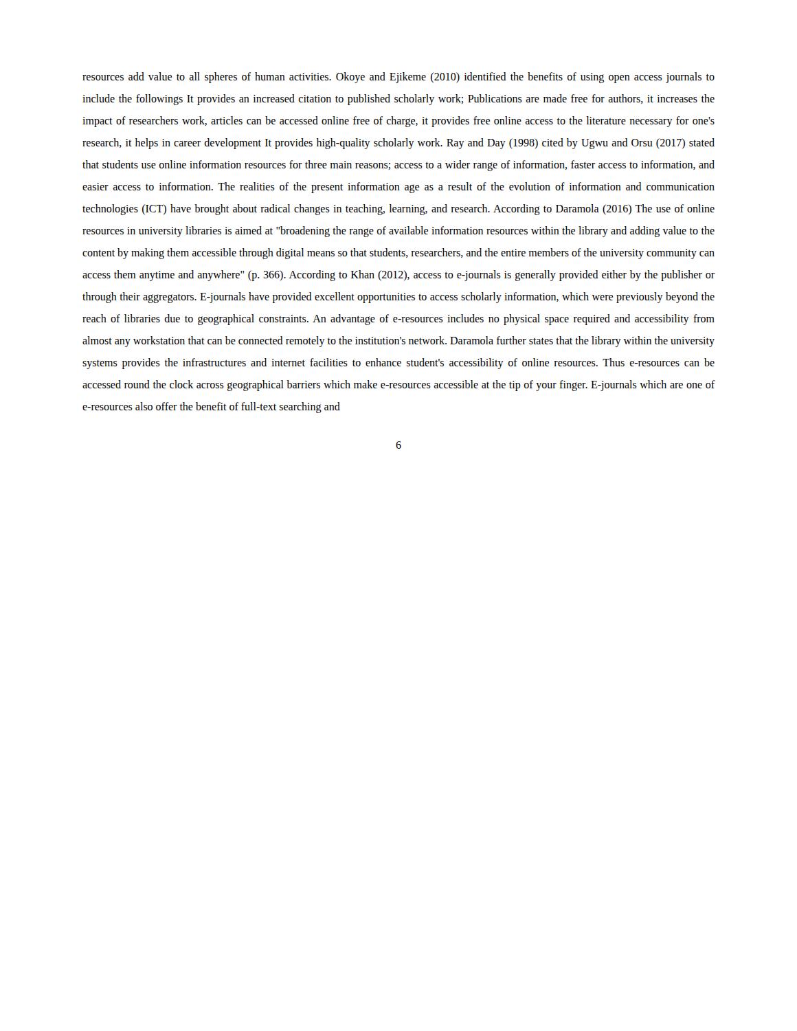resources add value to all spheres of human activities. Okoye and Ejikeme (2010) identified the benefits of using open access journals to include the followings It provides an increased citation to published scholarly work; Publications are made free for authors, it increases the impact of researchers work, articles can be accessed online free of charge, it provides free online access to the literature necessary for one's research, it helps in career development It provides high-quality scholarly work. Ray and Day (1998) cited by Ugwu and Orsu (2017) stated that students use online information resources for three main reasons; access to a wider range of information, faster access to information, and easier access to information. The realities of the present information age as a result of the evolution of information and communication technologies (ICT) have brought about radical changes in teaching, learning, and research. According to Daramola (2016) The use of online resources in university libraries is aimed at "broadening the range of available information resources within the library and adding value to the content by making them accessible through digital means so that students, researchers, and the entire members of the university community can access them anytime and anywhere" (p. 366). According to Khan (2012), access to e-journals is generally provided either by the publisher or through their aggregators. E-journals have provided excellent opportunities to access scholarly information, which were previously beyond the reach of libraries due to geographical constraints. An advantage of e-resources includes no physical space required and accessibility from almost any workstation that can be connected remotely to the institution's network. Daramola further states that the library within the university systems provides the infrastructures and internet facilities to enhance student's accessibility of online resources. Thus e-resources can be accessed round the clock across geographical barriers which make e-resources accessible at the tip of your finger. E-journals which are one of e-resources also offer the benefit of full-text searching and
6